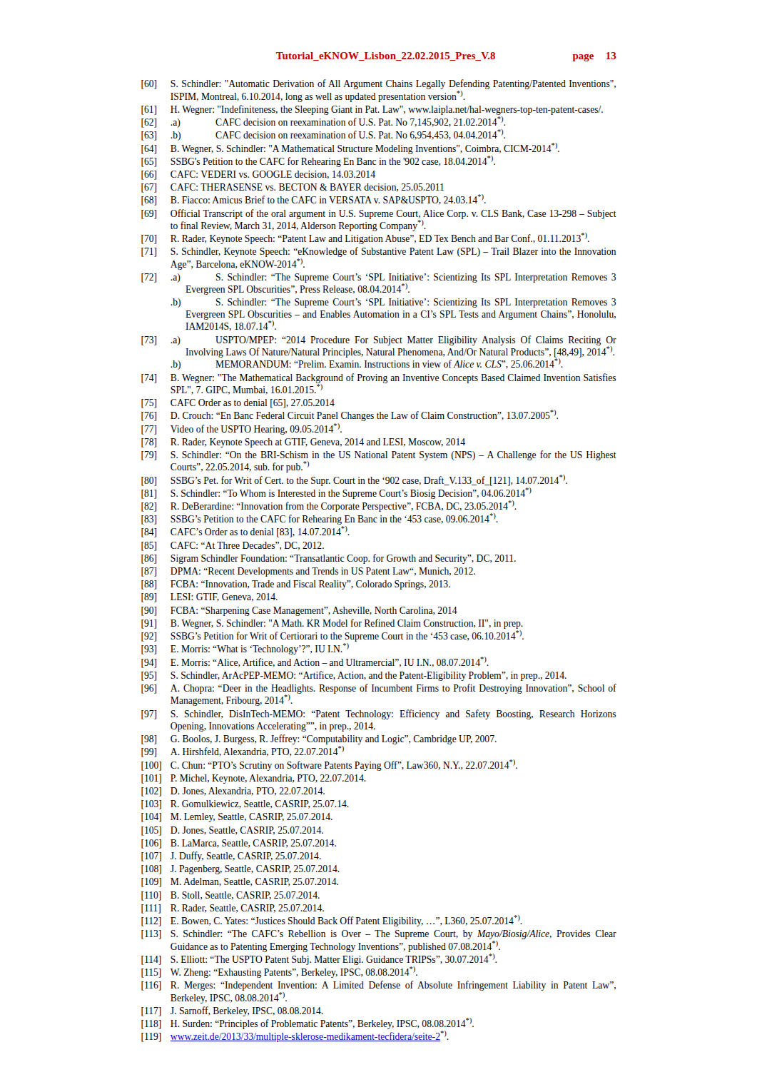Tutorial_eKNOW_Lisbon_22.02.2015_Pres_V.8
page13
[60] S. Schindler: "Automatic Derivation of All Argument Chains Legally Defending Patenting/Patented Inventions", ISPIM, Montreal, 6.10.2014, long as well as updated presentation version*).
[61] H. Wegner: "Indefiniteness, the Sleeping Giant in Pat. Law", www.laipla.net/hal-wegners-top-ten-patent-cases/.
[62].a) CAFC decision on reexamination of U.S. Pat. No 7,145,902, 21.02.2014*).
[63].b) CAFC decision on reexamination of U.S. Pat. No 6,954,453, 04.04.2014*).
[64] B. Wegner, S. Schindler: "A Mathematical Structure Modeling Inventions", Coimbra, CICM-2014*).
[65] SSBG's Petition to the CAFC for Rehearing En Banc in the '902 case, 18.04.2014*).
[66] CAFC: VEDERI vs. GOOGLE decision, 14.03.2014
[67] CAFC: THERASENSE vs. BECTON & BAYER decision, 25.05.2011
[68] B. Fiacco: Amicus Brief to the CAFC in VERSATA v. SAP&USPTO, 24.03.14*).
[69] Official Transcript of the oral argument in U.S. Supreme Court, Alice Corp. v. CLS Bank, Case 13-298 – Subject to final Review, March 31, 2014, Alderson Reporting Company*).
[70] R. Rader, Keynote Speech: “Patent Law and Litigation Abuse”, ED Tex Bench and Bar Conf., 01.11.2013*).
[71] S. Schindler, Keynote Speech: “eKnowledge of Substantive Patent Law (SPL) – Trail Blazer into the Innovation Age”, Barcelona, eKNOW-2014*).
[72].a) S. Schindler: “The Supreme Court’s ‘SPL Initiative’: Scientizing Its SPL Interpretation Removes 3 Evergreen SPL Obscurities”, Press Release, 08.04.2014*). .b) S. Schindler: “The Supreme Court’s ‘SPL Initiative’: Scientizing Its SPL Interpretation Removes 3 Evergreen SPL Obscurities – and Enables Automation in a CI’s SPL Tests and Argument Chains”, Honolulu, IAM2014S, 18.07.14*).
[73].a) USPTO/MPEP: “2014 Procedure For Subject Matter Eligibility Analysis Of Claims Reciting Or Involving Laws Of Nature/Natural Principles, Natural Phenomena, And/Or Natural Products”, [48,49], 2014*). .b) MEMORANDUM: “Prelim. Examin. Instructions in view of Alice v. CLS”, 25.06.2014*).
[74] B. Wegner: "The Mathematical Background of Proving an Inventive Concepts Based Claimed Invention Satisfies SPL", 7. GIPC, Mumbai, 16.01.2015.*)
[75] CAFC Order as to denial [65], 27.05.2014
[76] D. Crouch: “En Banc Federal Circuit Panel Changes the Law of Claim Construction”, 13.07.2005*).
[77] Video of the USPTO Hearing, 09.05.2014*).
[78] R. Rader, Keynote Speech at GTIF, Geneva, 2014 and LESI, Moscow, 2014
[79] S. Schindler: “On the BRI-Schism in the US National Patent System (NPS) – A Challenge for the US Highest Courts”, 22.05.2014, sub. for pub.*)
[80] SSBG’s Pet. for Writ of Cert. to the Supr. Court in the ‘902 case, Draft_V.133_of_[121], 14.07.2014*).
[81] S. Schindler: “To Whom is Interested in the Supreme Court’s Biosig Decision”, 04.06.2014*)
[82] R. DeBerardine: “Innovation from the Corporate Perspective”, FCBA, DC, 23.05.2014*).
[83] SSBG’s Petition to the CAFC for Rehearing En Banc in the ‘453 case, 09.06.2014*).
[84] CAFC’s Order as to denial [83], 14.07.2014*).
[85] CAFC: “At Three Decades”, DC, 2012.
[86] Sigram Schindler Foundation: “Transatlantic Coop. for Growth and Security”, DC, 2011.
[87] DPMA: “Recent Developments and Trends in US Patent Law“, Munich, 2012.
[88] FCBA: “Innovation, Trade and Fiscal Reality”, Colorado Springs, 2013.
[89] LESI: GTIF, Geneva, 2014.
[90] FCBA: “Sharpening Case Management”, Asheville, North Carolina, 2014
[91] B. Wegner, S. Schindler: "A Math. KR Model for Refined Claim Construction, II", in prep.
[92] SSBG’s Petition for Writ of Certiorari to the Supreme Court in the ‘453 case, 06.10.2014*).
[93] E. Morris: “What is ‘Technology’?”, IU I.N.*)
[94] E. Morris: “Alice, Artifice, and Action – and Ultramercial”, IU I.N., 08.07.2014*).
[95] S. Schindler, ArAcPEP-MEMO: “Artifice, Action, and the Patent-Eligibility Problem”, in prep., 2014.
[96] A. Chopra: “Deer in the Headlights. Response of Incumbent Firms to Profit Destroying Innovation”, School of Management, Fribourg, 2014*).
[97] S. Schindler, DisInTech-MEMO: “Patent Technology: Efficiency and Safety Boosting, Research Horizons Opening, Innovations Accelerating””, in prep., 2014.
[98] G. Boolos, J. Burgess, R. Jeffrey: “Computability and Logic”, Cambridge UP, 2007.
[99] A. Hirshfeld, Alexandria, PTO, 22.07.2014*)
[100] C. Chun: “PTO’s Scrutiny on Software Patents Paying Off”, Law360, N.Y., 22.07.2014*).
[101] P. Michel, Keynote, Alexandria, PTO, 22.07.2014.
[102] D. Jones, Alexandria, PTO, 22.07.2014.
[103] R. Gomulkiewicz, Seattle, CASRIP, 25.07.14.
[104] M. Lemley, Seattle, CASRIP, 25.07.2014.
[105] D. Jones, Seattle, CASRIP, 25.07.2014.
[106] B. LaMarca, Seattle, CASRIP, 25.07.2014.
[107] J. Duffy, Seattle, CASRIP, 25.07.2014.
[108] J. Pagenberg, Seattle, CASRIP, 25.07.2014.
[109] M. Adelman, Seattle, CASRIP, 25.07.2014.
[110] B. Stoll, Seattle, CASRIP, 25.07.2014.
[111] R. Rader, Seattle, CASRIP, 25.07.2014.
[112] E. Bowen, C. Yates: “Justices Should Back Off Patent Eligibility, …”, L360, 25.07.2014*).
[113] S. Schindler: “The CAFC’s Rebellion is Over – The Supreme Court, by Mayo/Biosig/Alice, Provides Clear Guidance as to Patenting Emerging Technology Inventions”, published 07.08.2014*).
[114] S. Elliott: “The USPTO Patent Subj. Matter Eligi. Guidance TRIPSs”, 30.07.2014*).
[115] W. Zheng: “Exhausting Patents”, Berkeley, IPSC, 08.08.2014*).
[116] R. Merges: “Independent Invention: A Limited Defense of Absolute Infringement Liability in Patent Law”, Berkeley, IPSC, 08.08.2014*).
[117] J. Sarnoff, Berkeley, IPSC, 08.08.2014.
[118] H. Surden: “Principles of Problematic Patents”, Berkeley, IPSC, 08.08.2014*).
[119] www.zeit.de/2013/33/multiple-sklerose-medikament-tecfidera/seite-2*).